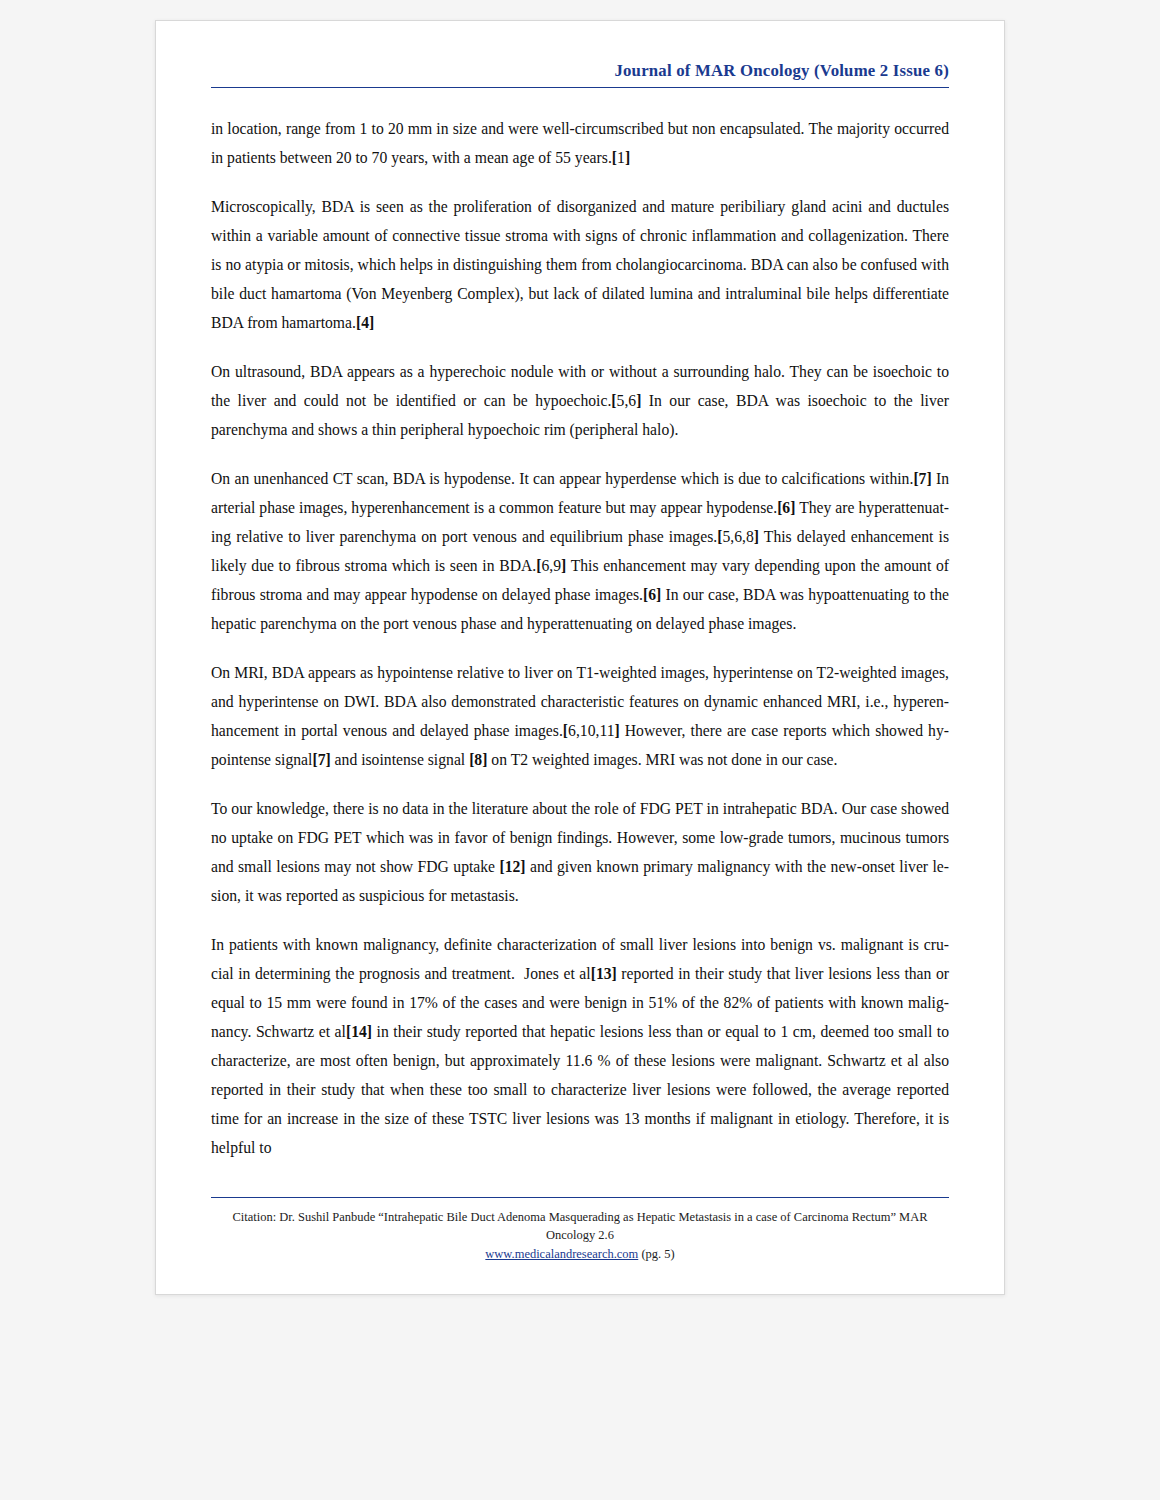Journal of MAR Oncology (Volume 2 Issue 6)
in location, range from 1 to 20 mm in size and were well-circumscribed but non encapsulated. The majority occurred in patients between 20 to 70 years, with a mean age of 55 years.[1]
Microscopically, BDA is seen as the proliferation of disorganized and mature peribiliary gland acini and ductules within a variable amount of connective tissue stroma with signs of chronic inflammation and collagenization. There is no atypia or mitosis, which helps in distinguishing them from cholangiocarcinoma. BDA can also be confused with bile duct hamartoma (Von Meyenberg Complex), but lack of dilated lumina and intraluminal bile helps differentiate BDA from hamartoma.[4]
On ultrasound, BDA appears as a hyperechoic nodule with or without a surrounding halo. They can be isoechoic to the liver and could not be identified or can be hypoechoic.[5,6] In our case, BDA was isoechoic to the liver parenchyma and shows a thin peripheral hypoechoic rim (peripheral halo).
On an unenhanced CT scan, BDA is hypodense. It can appear hyperdense which is due to calcifications within.[7] In arterial phase images, hyperenhancement is a common feature but may appear hypodense.[6] They are hyperattenuating relative to liver parenchyma on port venous and equilibrium phase images.[5,6,8] This delayed enhancement is likely due to fibrous stroma which is seen in BDA.[6,9] This enhancement may vary depending upon the amount of fibrous stroma and may appear hypodense on delayed phase images.[6] In our case, BDA was hypoattenuating to the hepatic parenchyma on the port venous phase and hyperattenuating on delayed phase images.
On MRI, BDA appears as hypointense relative to liver on T1-weighted images, hyperintense on T2-weighted images, and hyperintense on DWI. BDA also demonstrated characteristic features on dynamic enhanced MRI, i.e., hyperenhancement in portal venous and delayed phase images.[6,10,11] However, there are case reports which showed hypointense signal[7] and isointense signal [8] on T2 weighted images. MRI was not done in our case.
To our knowledge, there is no data in the literature about the role of FDG PET in intrahepatic BDA. Our case showed no uptake on FDG PET which was in favor of benign findings. However, some low-grade tumors, mucinous tumors and small lesions may not show FDG uptake [12] and given known primary malignancy with the new-onset liver lesion, it was reported as suspicious for metastasis.
In patients with known malignancy, definite characterization of small liver lesions into benign vs. malignant is crucial in determining the prognosis and treatment. Jones et al[13] reported in their study that liver lesions less than or equal to 15 mm were found in 17% of the cases and were benign in 51% of the 82% of patients with known malignancy. Schwartz et al[14] in their study reported that hepatic lesions less than or equal to 1 cm, deemed too small to characterize, are most often benign, but approximately 11.6 % of these lesions were malignant. Schwartz et al also reported in their study that when these too small to characterize liver lesions were followed, the average reported time for an increase in the size of these TSTC liver lesions was 13 months if malignant in etiology. Therefore, it is helpful to
Citation: Dr. Sushil Panbude “Intrahepatic Bile Duct Adenoma Masquerading as Hepatic Metastasis in a case of Carcinoma Rectum” MAR Oncology 2.6 www.medicalandresearch.com (pg. 5)